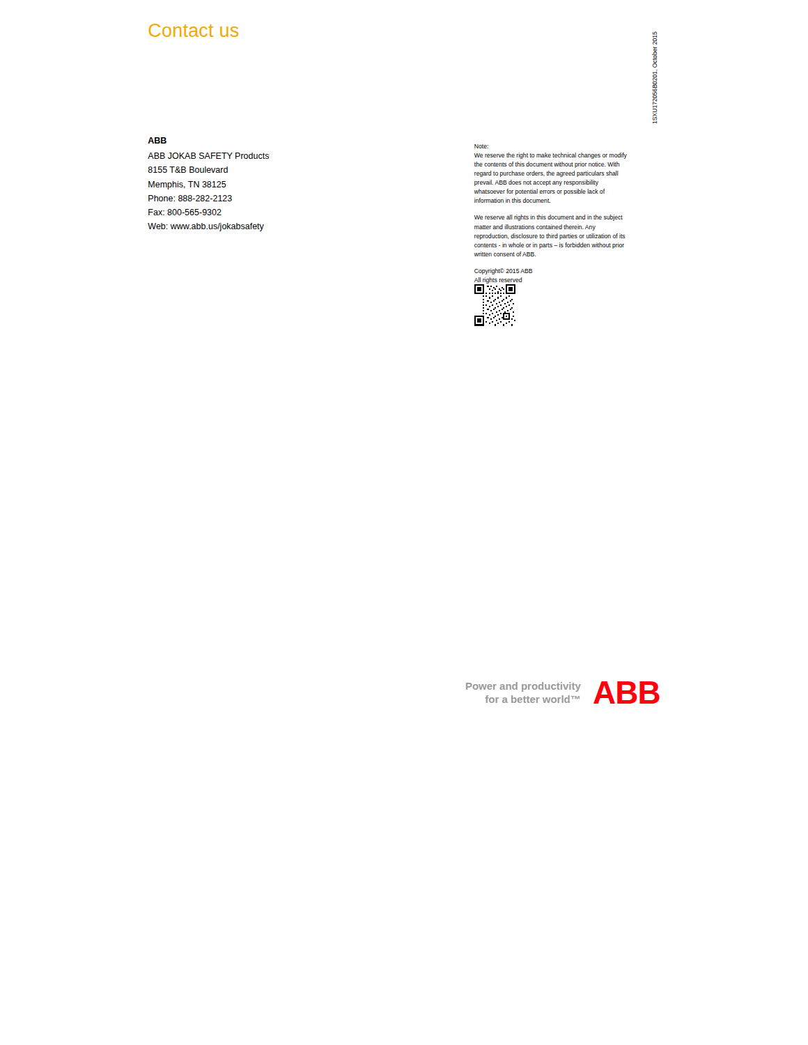Contact us
ABB
ABB JOKAB SAFETY Products
8155 T&B Boulevard
Memphis, TN 38125
Phone: 888-282-2123
Fax: 800-565-9302
Web: www.abb.us/jokabsafety
Note:
We reserve the right to make technical changes or modify the contents of this document without prior notice. With regard to purchase orders, the agreed particulars shall prevail. ABB does not accept any responsibility whatsoever for potential errors or possible lack of information in this document.
We reserve all rights in this document and in the subject matter and illustrations contained therein. Any reproduction, disclosure to third parties or utilization of its contents - in whole or in parts – is forbidden without prior written consent of ABB.
Copyright© 2015 ABB
All rights reserved
1SXU172056B0201, October 2015
Power and productivity
for a better world™
ABB